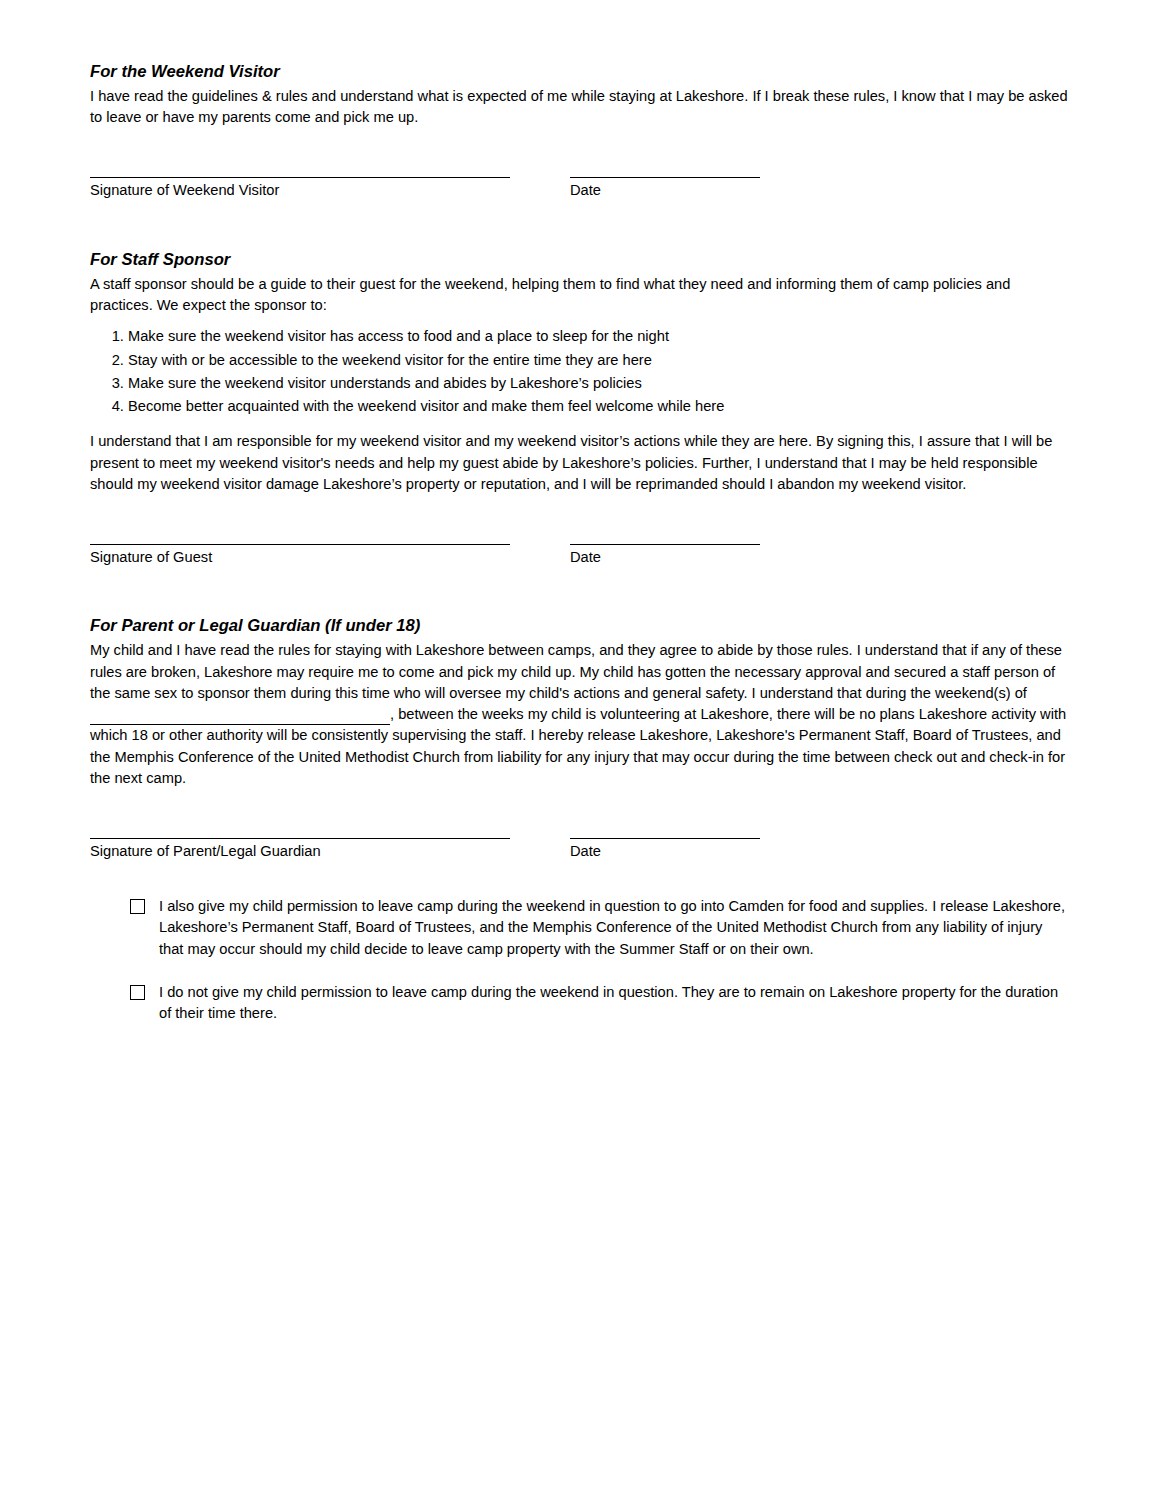For the Weekend Visitor
I have read the guidelines & rules and understand what is expected of me while staying at Lakeshore. If I break these rules, I know that I may be asked to leave or have my parents come and pick me up.
Signature of Weekend Visitor
Date
For Staff Sponsor
A staff sponsor should be a guide to their guest for the weekend, helping them to find what they need and informing them of camp policies and practices. We expect the sponsor to:
Make sure the weekend visitor has access to food and a place to sleep for the night
Stay with or be accessible to the weekend visitor for the entire time they are here
Make sure the weekend visitor understands and abides by Lakeshore’s policies
Become better acquainted with the weekend visitor and make them feel welcome while here
I understand that I am responsible for my weekend visitor and my weekend visitor’s actions while they are here. By signing this, I assure that I will be present to meet my weekend visitor's needs and help my guest abide by Lakeshore’s policies. Further, I understand that I may be held responsible should my weekend visitor damage Lakeshore’s property or reputation, and I will be reprimanded should I abandon my weekend visitor.
Signature of Guest
Date
For Parent or Legal Guardian (If under 18)
My child and I have read the rules for staying with Lakeshore between camps, and they agree to abide by those rules. I understand that if any of these rules are broken, Lakeshore may require me to come and pick my child up. My child has gotten the necessary approval and secured a staff person of the same sex to sponsor them during this time who will oversee my child's actions and general safety. I understand that during the weekend(s) of , between the weeks my child is volunteering at Lakeshore, there will be no plans Lakeshore activity with which 18 or other authority will be consistently supervising the staff. I hereby release Lakeshore, Lakeshore's Permanent Staff, Board of Trustees, and the Memphis Conference of the United Methodist Church from liability for any injury that may occur during the time between check out and check-in for the next camp.
Signature of Parent/Legal Guardian
Date
I also give my child permission to leave camp during the weekend in question to go into Camden for food and supplies. I release Lakeshore, Lakeshore’s Permanent Staff, Board of Trustees, and the Memphis Conference of the United Methodist Church from any liability of injury that may occur should my child decide to leave camp property with the Summer Staff or on their own.
I do not give my child permission to leave camp during the weekend in question. They are to remain on Lakeshore property for the duration of their time there.